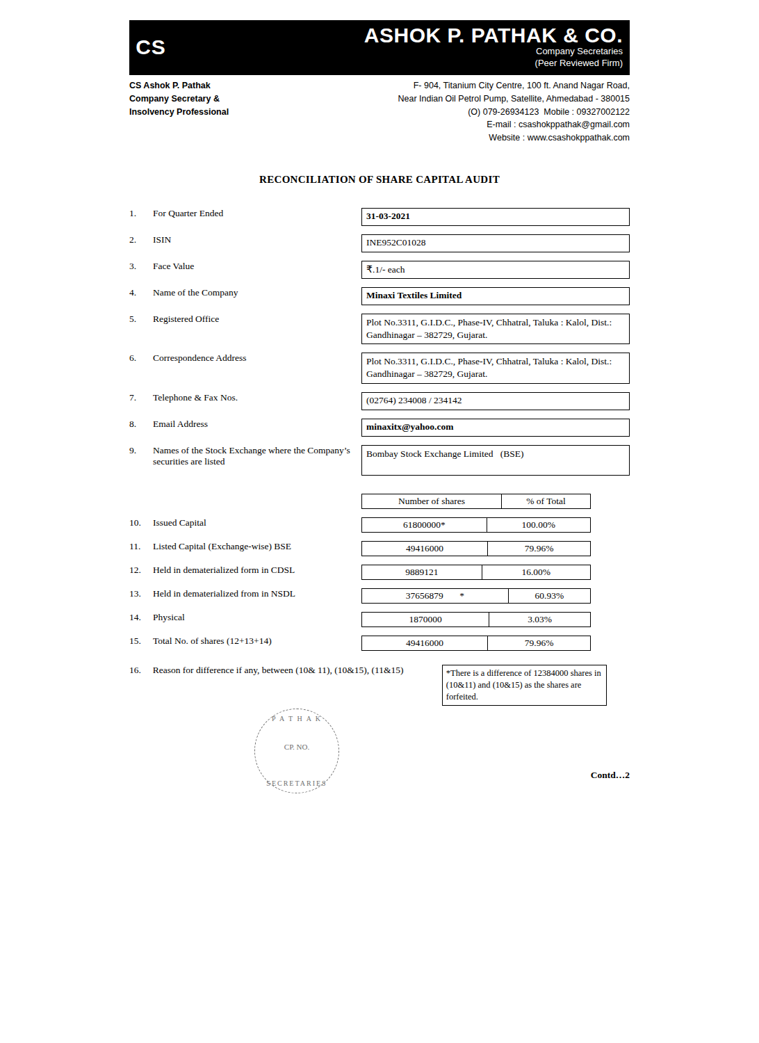CS
ASHOK P. PATHAK & CO.
Company Secretaries
(Peer Reviewed Firm)
CS Ashok P. Pathak
Company Secretary &
Insolvency Professional
F- 904, Titanium City Centre, 100 ft. Anand Nagar Road,
Near Indian Oil Petrol Pump, Satellite, Ahmedabad - 380015
(O) 079-26934123 Mobile : 09327002122
E-mail : csashokppathak@gmail.com
Website : www.csashokppathak.com
RECONCILIATION OF SHARE CAPITAL AUDIT
| 1. | For Quarter Ended | 31-03-2021 |
| 2. | ISIN | INE952C01028 |
| 3. | Face Value | ₹ .1/- each |
| 4. | Name of the Company | Minaxi Textiles Limited |
| 5. | Registered Office | Plot No.3311, G.I.D.C., Phase-IV, Chhatral, Taluka : Kalol, Dist.: Gandhinagar – 382729, Gujarat. |
| 6. | Correspondence Address | Plot No.3311, G.I.D.C., Phase-IV, Chhatral, Taluka : Kalol, Dist.: Gandhinagar – 382729, Gujarat. |
| 7. | Telephone & Fax Nos. | (02764) 234008 / 234142 |
| 8. | Email Address | minaxitx@yahoo.com |
| 9. | Names of the Stock Exchange where the Company’s securities are listed | Bombay Stock Exchange Limited (BSE) |
| | | / Number of shares / % of Total / |
| 10. | Issued Capital | / 61800000* / 100.00% / |
| 11. | Listed Capital (Exchange-wise) BSE | / 49416000 / 79.96% / |
| 12. | Held in dematerialized form in CDSL | / 9889121 / 16.00% / |
| 13. | Held in dematerialized from in NSDL | / 37656879 * / 60.93% / |
| 14. | Physical | / 1870000 / 3.03% / |
| 15. | Total No. of shares (12+13+14) | / 49416000 / 79.96% / |
16. Reason for difference if any, between (10& 11), (10&15), (11&15) *There is a difference of 12384000 shares in (10&11) and (10&15) as the shares are forfeited.
P A T H A K
CP. NO.
SECRETARIES
Contd…2